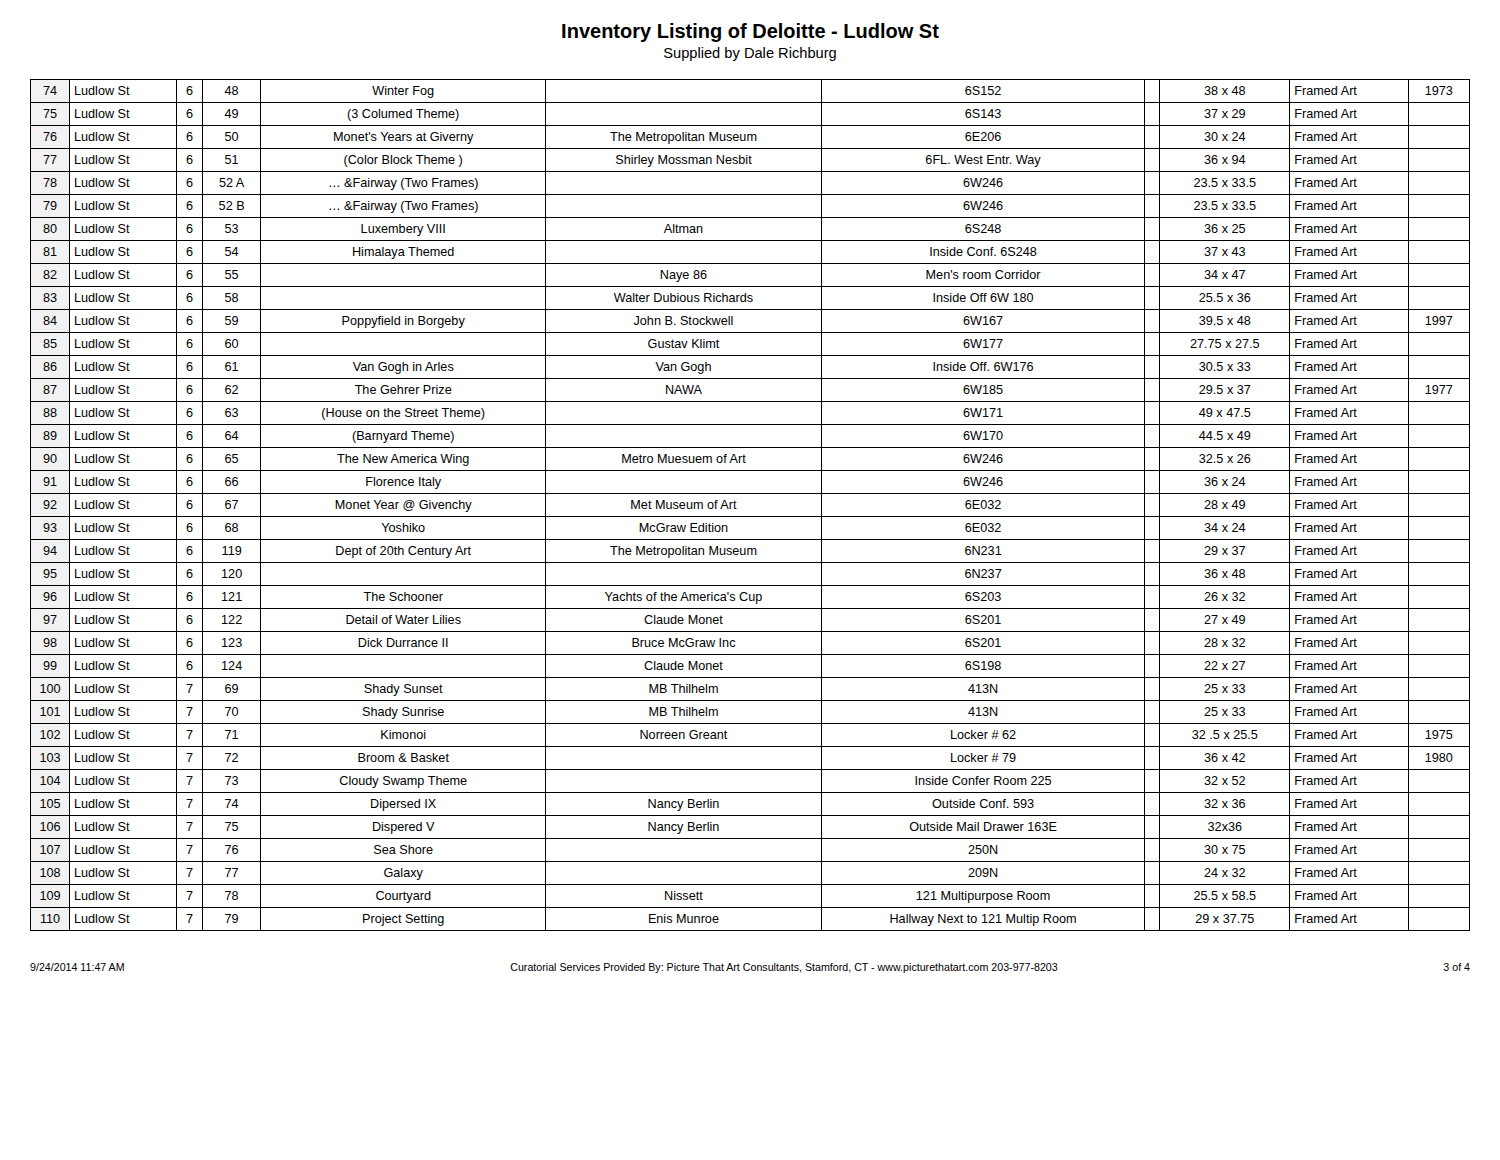Inventory Listing of Deloitte - Ludlow St
Supplied by Dale Richburg
| 74 | Ludlow St | 6 | 48 | Winter Fog | | 6S152 | | 38 x 48 | Framed Art | 1973 |
| 75 | Ludlow St | 6 | 49 | (3 Columed Theme) | | 6S143 | | 37 x 29 | Framed Art | |
| 76 | Ludlow St | 6 | 50 | Monet's Years at Giverny | The Metropolitan Museum | 6E206 | | 30 x 24 | Framed Art | |
| 77 | Ludlow St | 6 | 51 | (Color Block Theme ) | Shirley Mossman Nesbit | 6FL. West Entr. Way | | 36 x 94 | Framed Art | |
| 78 | Ludlow St | 6 | 52 A | … &Fairway (Two Frames) | | 6W246 | | 23.5 x 33.5 | Framed Art | |
| 79 | Ludlow St | 6 | 52 B | … &Fairway (Two Frames) | | 6W246 | | 23.5 x 33.5 | Framed Art | |
| 80 | Ludlow St | 6 | 53 | Luxembery VIII | Altman | 6S248 | | 36 x 25 | Framed Art | |
| 81 | Ludlow St | 6 | 54 | Himalaya Themed | | Inside Conf. 6S248 | | 37 x 43 | Framed Art | |
| 82 | Ludlow St | 6 | 55 | | Naye 86 | Men's room Corridor | | 34 x 47 | Framed Art | |
| 83 | Ludlow St | 6 | 58 | | Walter Dubious Richards | Inside Off 6W 180 | | 25.5 x 36 | Framed Art | |
| 84 | Ludlow St | 6 | 59 | Poppyfield in Borgeby | John B. Stockwell | 6W167 | | 39.5 x 48 | Framed Art | 1997 |
| 85 | Ludlow St | 6 | 60 | | Gustav Klimt | 6W177 | | 27.75 x 27.5 | Framed Art | |
| 86 | Ludlow St | 6 | 61 | Van Gogh in Arles | Van Gogh | Inside Off. 6W176 | | 30.5 x 33 | Framed Art | |
| 87 | Ludlow St | 6 | 62 | The Gehrer Prize | NAWA | 6W185 | | 29.5 x 37 | Framed Art | 1977 |
| 88 | Ludlow St | 6 | 63 | (House on the Street Theme) | | 6W171 | | 49 x 47.5 | Framed Art | |
| 89 | Ludlow St | 6 | 64 | (Barnyard Theme) | | 6W170 | | 44.5 x 49 | Framed Art | |
| 90 | Ludlow St | 6 | 65 | The New America Wing | Metro Muesuem of Art | 6W246 | | 32.5 x 26 | Framed Art | |
| 91 | Ludlow St | 6 | 66 | Florence Italy | | 6W246 | | 36 x 24 | Framed Art | |
| 92 | Ludlow St | 6 | 67 | Monet Year @ Givenchy | Met Museum of Art | 6E032 | | 28 x 49 | Framed Art | |
| 93 | Ludlow St | 6 | 68 | Yoshiko | McGraw Edition | 6E032 | | 34 x 24 | Framed Art | |
| 94 | Ludlow St | 6 | 119 | Dept of 20th Century Art | The Metropolitan Museum | 6N231 | | 29 x 37 | Framed Art | |
| 95 | Ludlow St | 6 | 120 | | | 6N237 | | 36 x 48 | Framed Art | |
| 96 | Ludlow St | 6 | 121 | The Schooner | Yachts of the America's Cup | 6S203 | | 26 x 32 | Framed Art | |
| 97 | Ludlow St | 6 | 122 | Detail of Water Lilies | Claude Monet | 6S201 | | 27 x 49 | Framed Art | |
| 98 | Ludlow St | 6 | 123 | Dick Durrance II | Bruce McGraw Inc | 6S201 | | 28 x 32 | Framed Art | |
| 99 | Ludlow St | 6 | 124 | | Claude Monet | 6S198 | | 22 x 27 | Framed Art | |
| 100 | Ludlow St | 7 | 69 | Shady Sunset | MB Thilhelm | 413N | | 25 x 33 | Framed Art | |
| 101 | Ludlow St | 7 | 70 | Shady Sunrise | MB Thilhelm | 413N | | 25 x 33 | Framed Art | |
| 102 | Ludlow St | 7 | 71 | Kimonoi | Norreen Greant | Locker # 62 | | 32 .5 x 25.5 | Framed Art | 1975 |
| 103 | Ludlow St | 7 | 72 | Broom & Basket | | Locker # 79 | | 36 x 42 | Framed Art | 1980 |
| 104 | Ludlow St | 7 | 73 | Cloudy Swamp Theme | | Inside Confer Room 225 | | 32 x 52 | Framed Art | |
| 105 | Ludlow St | 7 | 74 | Dipersed IX | Nancy Berlin | Outside Conf. 593 | | 32 x 36 | Framed Art | |
| 106 | Ludlow St | 7 | 75 | Dispered V | Nancy Berlin | Outside Mail Drawer 163E | | 32x36 | Framed Art | |
| 107 | Ludlow St | 7 | 76 | Sea Shore | | 250N | | 30 x 75 | Framed Art | |
| 108 | Ludlow St | 7 | 77 | Galaxy | | 209N | | 24 x 32 | Framed Art | |
| 109 | Ludlow St | 7 | 78 | Courtyard | Nissett | 121 Multipurpose Room | | 25.5 x 58.5 | Framed Art | |
| 110 | Ludlow St | 7 | 79 | Project Setting | Enis Munroe | Hallway Next to 121 Multip Room | | 29 x 37.75 | Framed Art | |
9/24/2014 11:47 AM
Curatorial Services Provided By: Picture That Art Consultants, Stamford, CT - www.picturethatart.com 203-977-8203
3 of 4